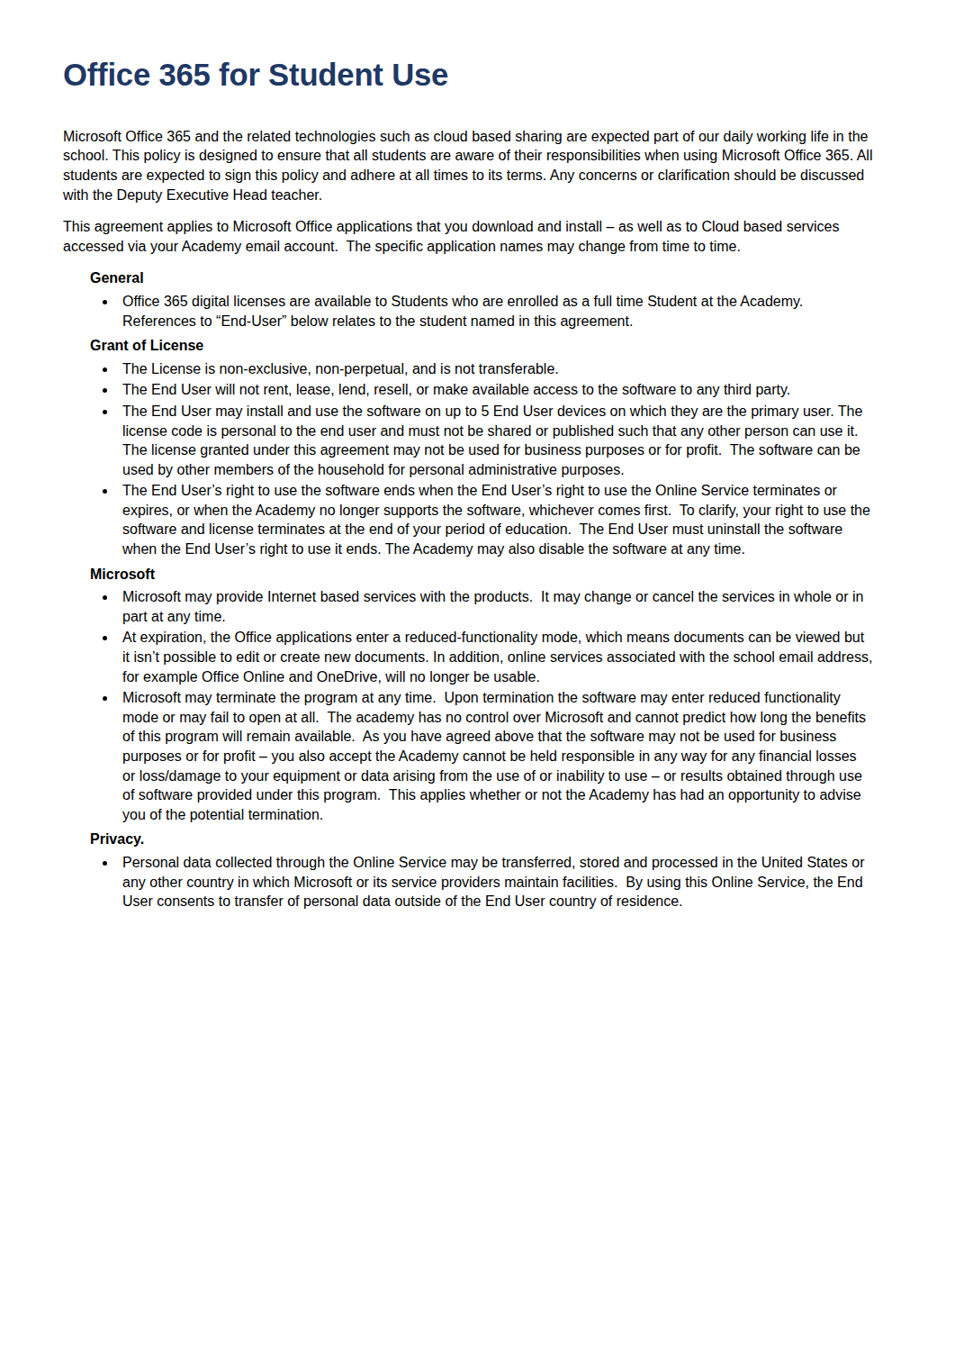Office 365 for Student Use
Microsoft Office 365 and the related technologies such as cloud based sharing are expected part of our daily working life in the school. This policy is designed to ensure that all students are aware of their responsibilities when using Microsoft Office 365. All students are expected to sign this policy and adhere at all times to its terms. Any concerns or clarification should be discussed with the Deputy Executive Head teacher.
This agreement applies to Microsoft Office applications that you download and install – as well as to Cloud based services accessed via your Academy email account. The specific application names may change from time to time.
General
Office 365 digital licenses are available to Students who are enrolled as a full time Student at the Academy. References to “End-User” below relates to the student named in this agreement.
Grant of License
The License is non-exclusive, non-perpetual, and is not transferable.
The End User will not rent, lease, lend, resell, or make available access to the software to any third party.
The End User may install and use the software on up to 5 End User devices on which they are the primary user. The license code is personal to the end user and must not be shared or published such that any other person can use it. The license granted under this agreement may not be used for business purposes or for profit. The software can be used by other members of the household for personal administrative purposes.
The End User’s right to use the software ends when the End User’s right to use the Online Service terminates or expires, or when the Academy no longer supports the software, whichever comes first. To clarify, your right to use the software and license terminates at the end of your period of education. The End User must uninstall the software when the End User’s right to use it ends. The Academy may also disable the software at any time.
Microsoft
Microsoft may provide Internet based services with the products. It may change or cancel the services in whole or in part at any time.
At expiration, the Office applications enter a reduced-functionality mode, which means documents can be viewed but it isn’t possible to edit or create new documents. In addition, online services associated with the school email address, for example Office Online and OneDrive, will no longer be usable.
Microsoft may terminate the program at any time. Upon termination the software may enter reduced functionality mode or may fail to open at all. The academy has no control over Microsoft and cannot predict how long the benefits of this program will remain available. As you have agreed above that the software may not be used for business purposes or for profit – you also accept the Academy cannot be held responsible in any way for any financial losses or loss/damage to your equipment or data arising from the use of or inability to use – or results obtained through use of software provided under this program. This applies whether or not the Academy has had an opportunity to advise you of the potential termination.
Privacy.
Personal data collected through the Online Service may be transferred, stored and processed in the United States or any other country in which Microsoft or its service providers maintain facilities. By using this Online Service, the End User consents to transfer of personal data outside of the End User country of residence.